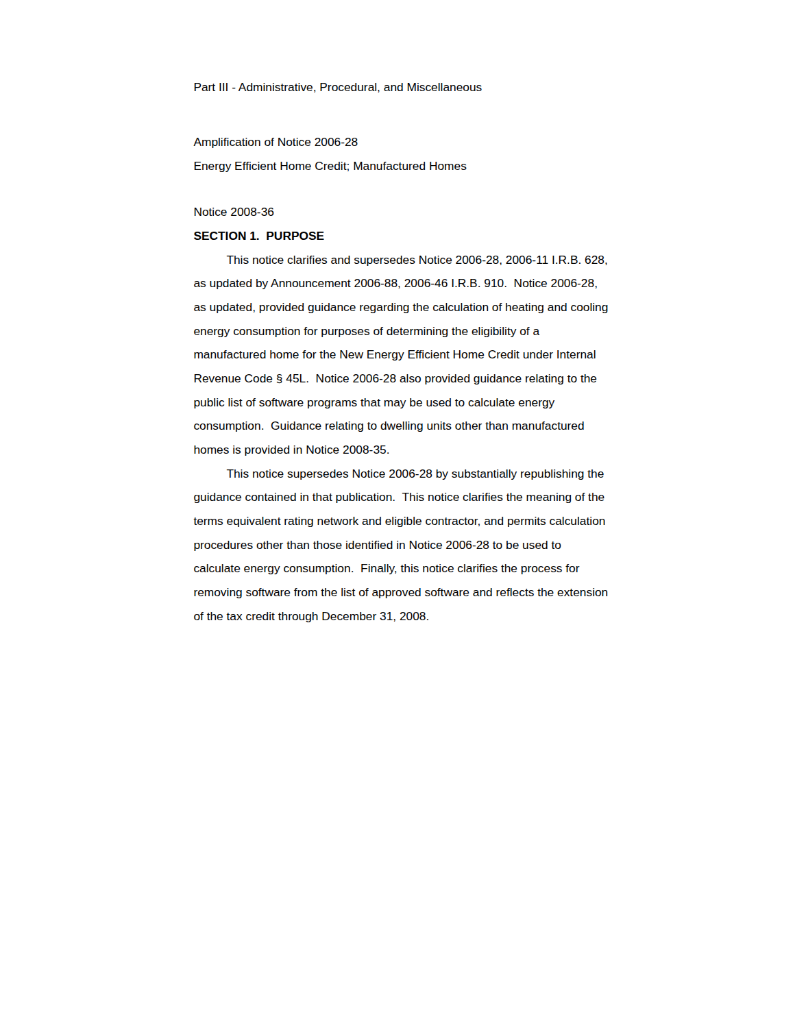Part III - Administrative, Procedural, and Miscellaneous
Amplification of Notice 2006-28
Energy Efficient Home Credit; Manufactured Homes
Notice 2008-36
SECTION 1. PURPOSE
This notice clarifies and supersedes Notice 2006-28, 2006-11 I.R.B. 628, as updated by Announcement 2006-88, 2006-46 I.R.B. 910. Notice 2006-28, as updated, provided guidance regarding the calculation of heating and cooling energy consumption for purposes of determining the eligibility of a manufactured home for the New Energy Efficient Home Credit under Internal Revenue Code § 45L. Notice 2006-28 also provided guidance relating to the public list of software programs that may be used to calculate energy consumption. Guidance relating to dwelling units other than manufactured homes is provided in Notice 2008-35.
This notice supersedes Notice 2006-28 by substantially republishing the guidance contained in that publication. This notice clarifies the meaning of the terms equivalent rating network and eligible contractor, and permits calculation procedures other than those identified in Notice 2006-28 to be used to calculate energy consumption. Finally, this notice clarifies the process for removing software from the list of approved software and reflects the extension of the tax credit through December 31, 2008.